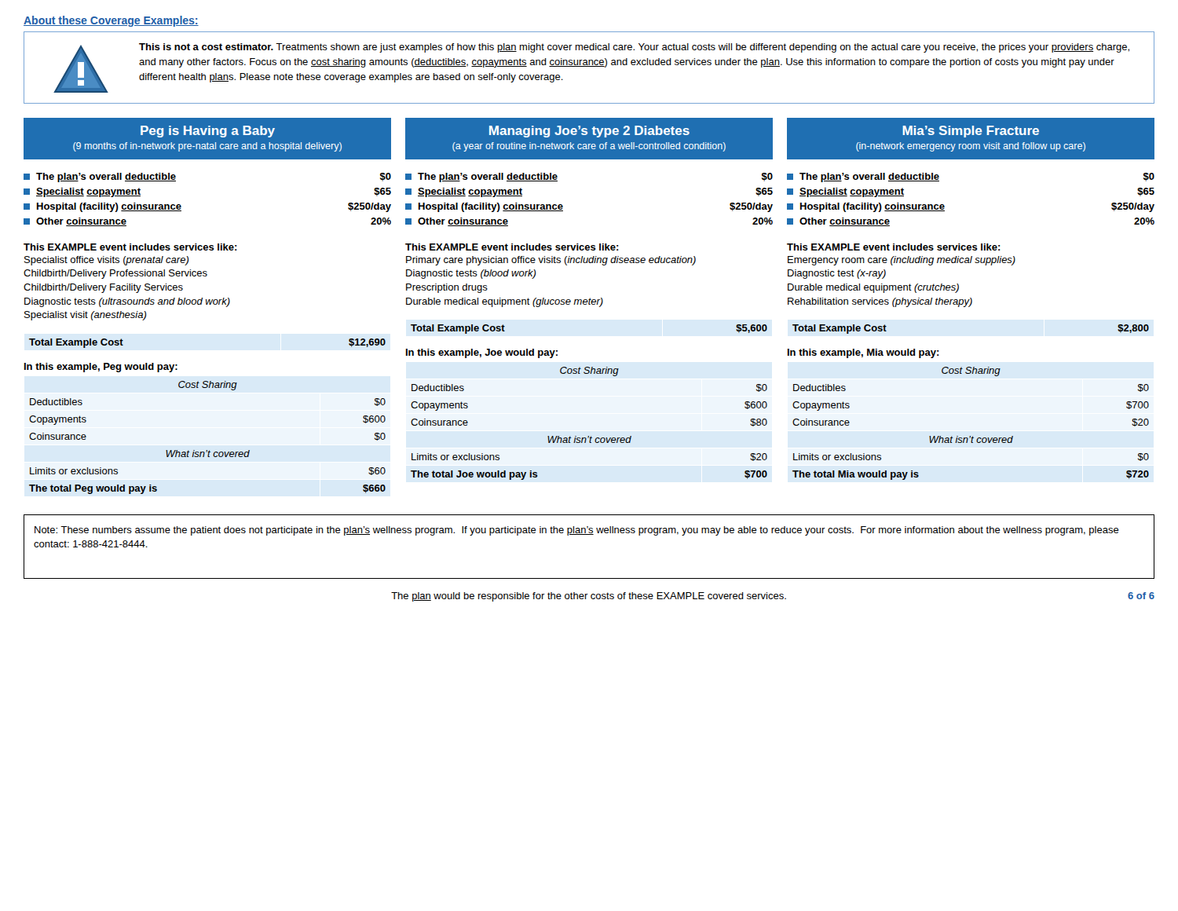About these Coverage Examples:
This is not a cost estimator. Treatments shown are just examples of how this plan might cover medical care. Your actual costs will be different depending on the actual care you receive, the prices your providers charge, and many other factors. Focus on the cost sharing amounts (deductibles, copayments and coinsurance) and excluded services under the plan. Use this information to compare the portion of costs you might pay under different health plans. Please note these coverage examples are based on self-only coverage.
Peg is Having a Baby (9 months of in-network pre-natal care and a hospital delivery)
The plan’s overall deductible$0
Specialist copayment$65
Hospital (facility) coinsurance$250/day
Other coinsurance 20%
This EXAMPLE event includes services like:
Specialist office visits (prenatal care)
Childbirth/Delivery Professional Services
Childbirth/Delivery Facility Services
Diagnostic tests (ultrasounds and blood work)
Specialist visit (anesthesia)
| Total Example Cost | $12,690 |
In this example, Peg would pay:
| Cost Sharing |
| Deductibles | $0 |
| Copayments | $600 |
| Coinsurance | $0 |
| What isn’t covered |
| Limits or exclusions | $60 |
| The total Peg would pay is | $660 |
Managing Joe’s type 2 Diabetes (a year of routine in-network care of a well-controlled condition)
The plan’s overall deductible$0
Specialist copayment$65
Hospital (facility) coinsurance$250/day
Other coinsurance 20%
This EXAMPLE event includes services like:
Primary care physician office visits (including disease education)
Diagnostic tests (blood work)
Prescription drugs
Durable medical equipment (glucose meter)
| Total Example Cost | $5,600 |
In this example, Joe would pay:
| Cost Sharing |
| Deductibles | $0 |
| Copayments | $600 |
| Coinsurance | $80 |
| What isn’t covered |
| Limits or exclusions | $20 |
| The total Joe would pay is | $700 |
Mia’s Simple Fracture (in-network emergency room visit and follow up care)
The plan’s overall deductible$0
Specialist copayment$65
Hospital (facility) coinsurance$250/day
Other coinsurance 20%
This EXAMPLE event includes services like:
Emergency room care (including medical supplies)
Diagnostic test (x-ray)
Durable medical equipment (crutches)
Rehabilitation services (physical therapy)
| Total Example Cost | $2,800 |
In this example, Mia would pay:
| Cost Sharing |
| Deductibles | $0 |
| Copayments | $700 |
| Coinsurance | $20 |
| What isn’t covered |
| Limits or exclusions | $0 |
| The total Mia would pay is | $720 |
Note: These numbers assume the patient does not participate in the plan’s wellness program. If you participate in the plan’s wellness program, you may be able to reduce your costs. For more information about the wellness program, please contact: 1-888-421-8444.
The plan would be responsible for the other costs of these EXAMPLE covered services. 6 of 6